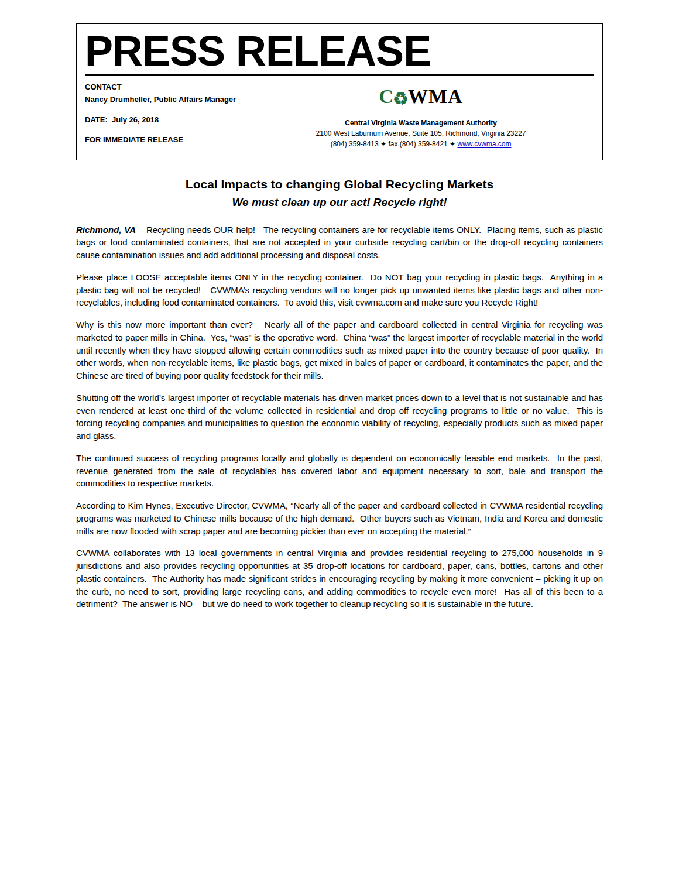PRESS RELEASE
CONTACT
Nancy Drumheller, Public Affairs Manager
DATE: July 26, 2018
FOR IMMEDIATE RELEASE
C♻WMA
Central Virginia Waste Management Authority
2100 West Laburnum Avenue, Suite 105, Richmond, Virginia 23227
(804) 359-8413 ✦ fax (804) 359-8421 ✦ www.cvwma.com
Local Impacts to changing Global Recycling Markets
We must clean up our act! Recycle right!
Richmond, VA – Recycling needs OUR help! The recycling containers are for recyclable items ONLY. Placing items, such as plastic bags or food contaminated containers, that are not accepted in your curbside recycling cart/bin or the drop-off recycling containers cause contamination issues and add additional processing and disposal costs.
Please place LOOSE acceptable items ONLY in the recycling container. Do NOT bag your recycling in plastic bags. Anything in a plastic bag will not be recycled! CVWMA’s recycling vendors will no longer pick up unwanted items like plastic bags and other non-recyclables, including food contaminated containers. To avoid this, visit cvwma.com and make sure you Recycle Right!
Why is this now more important than ever? Nearly all of the paper and cardboard collected in central Virginia for recycling was marketed to paper mills in China. Yes, “was” is the operative word. China “was” the largest importer of recyclable material in the world until recently when they have stopped allowing certain commodities such as mixed paper into the country because of poor quality. In other words, when non-recyclable items, like plastic bags, get mixed in bales of paper or cardboard, it contaminates the paper, and the Chinese are tired of buying poor quality feedstock for their mills.
Shutting off the world’s largest importer of recyclable materials has driven market prices down to a level that is not sustainable and has even rendered at least one-third of the volume collected in residential and drop off recycling programs to little or no value. This is forcing recycling companies and municipalities to question the economic viability of recycling, especially products such as mixed paper and glass.
The continued success of recycling programs locally and globally is dependent on economically feasible end markets. In the past, revenue generated from the sale of recyclables has covered labor and equipment necessary to sort, bale and transport the commodities to respective markets.
According to Kim Hynes, Executive Director, CVWMA, “Nearly all of the paper and cardboard collected in CVWMA residential recycling programs was marketed to Chinese mills because of the high demand. Other buyers such as Vietnam, India and Korea and domestic mills are now flooded with scrap paper and are becoming pickier than ever on accepting the material.”
CVWMA collaborates with 13 local governments in central Virginia and provides residential recycling to 275,000 households in 9 jurisdictions and also provides recycling opportunities at 35 drop-off locations for cardboard, paper, cans, bottles, cartons and other plastic containers. The Authority has made significant strides in encouraging recycling by making it more convenient – picking it up on the curb, no need to sort, providing large recycling cans, and adding commodities to recycle even more! Has all of this been to a detriment? The answer is NO – but we do need to work together to cleanup recycling so it is sustainable in the future.